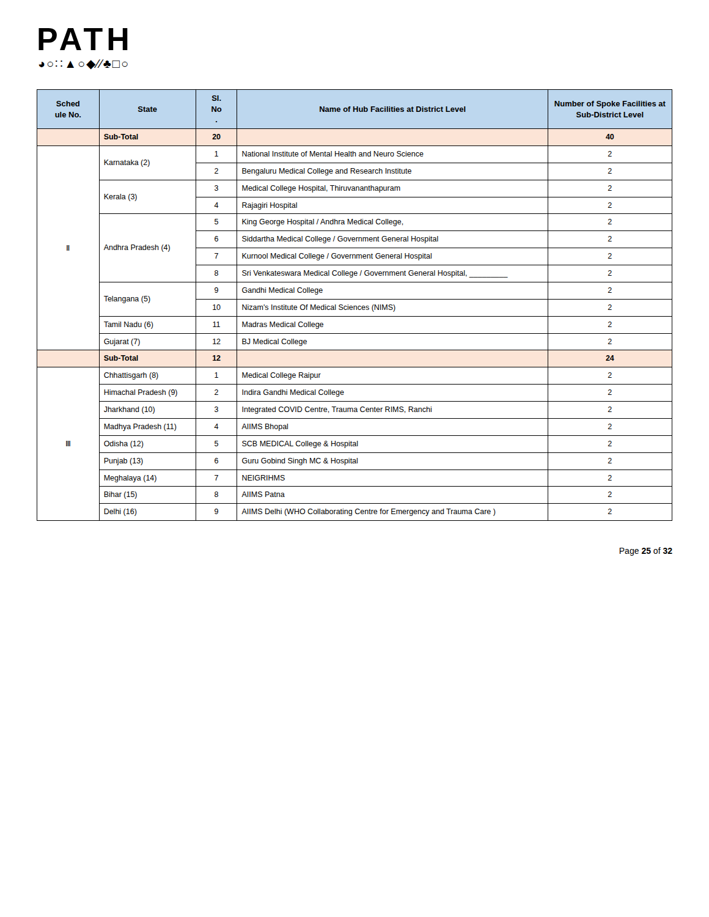PATH
◕○∷▲○◆∕∕♣□○
| Sched ule No. | State | Sl. No . | Name of Hub Facilities at District Level | Number of Spoke Facilities at Sub-District Level |
| --- | --- | --- | --- | --- |
| | Sub-Total | 20 | | 40 |
| Ⅱ | Karnataka (2) | 1 | National Institute of Mental Health and Neuro Science | 2 |
| 2 | Bengaluru Medical College and Research Institute | 2 |
| Kerala (3) | 3 | Medical College Hospital, Thiruvananthapuram | 2 |
| 4 | Rajagiri Hospital | 2 |
| Andhra Pradesh (4) | 5 | King George Hospital / Andhra Medical College, | 2 |
| 6 | Siddartha Medical College / Government General Hospital | 2 |
| 7 | Kurnool Medical College / Government General Hospital | 2 |
| 8 | Sri Venkateswara Medical College / Government General Hospital, _________ | 2 |
| Telangana (5) | 9 | Gandhi Medical College | 2 |
| 10 | Nizam's Institute Of Medical Sciences (NIMS) | 2 |
| Tamil Nadu (6) | 11 | Madras Medical College | 2 |
| Gujarat (7) | 12 | BJ Medical College | 2 |
| | Sub-Total | 12 | | 24 |
| Ⅲ | Chhattisgarh (8) | 1 | Medical College Raipur | 2 |
| Himachal Pradesh (9) | 2 | Indira Gandhi Medical College | 2 |
| Jharkhand (10) | 3 | Integrated COVID Centre, Trauma Center RIMS, Ranchi | 2 |
| Madhya Pradesh (11) | 4 | AIIMS Bhopal | 2 |
| Odisha (12) | 5 | SCB MEDICAL College & Hospital | 2 |
| Punjab (13) | 6 | Guru Gobind Singh MC & Hospital | 2 |
| Meghalaya (14) | 7 | NEIGRIHMS | 2 |
| Bihar (15) | 8 | AIIMS Patna | 2 |
| Delhi (16) | 9 | AIIMS Delhi (WHO Collaborating Centre for Emergency and Trauma Care ) | 2 |
Page 25 of 32